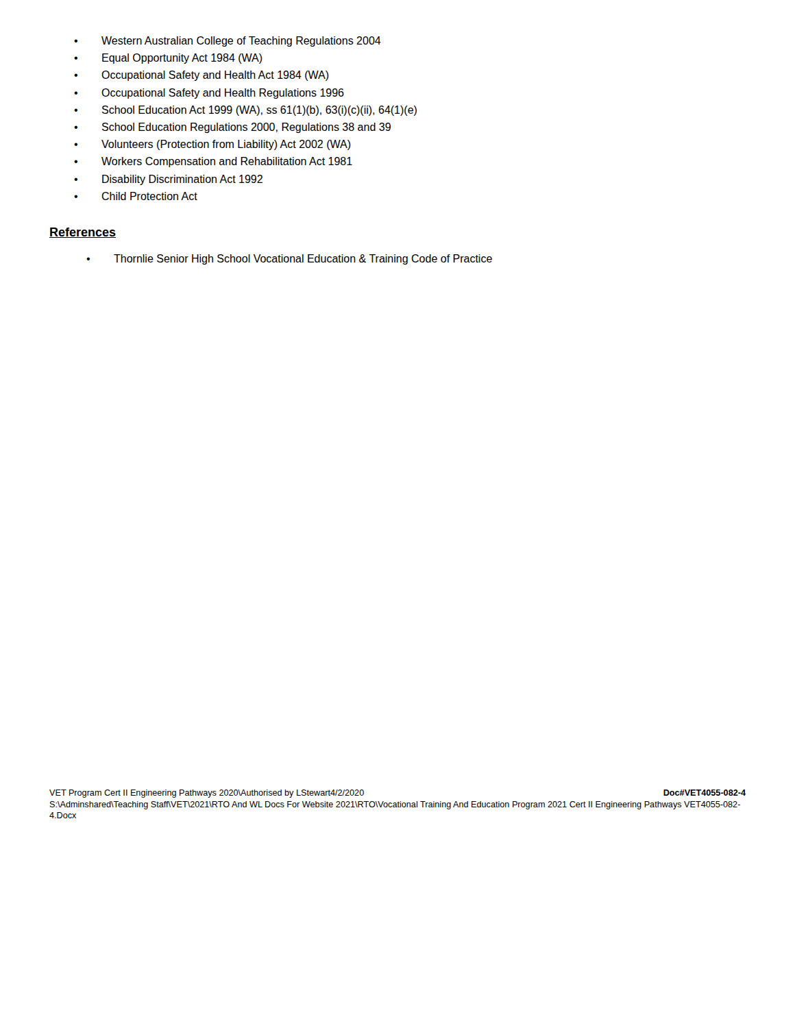•Western Australian College of Teaching Regulations 2004
•Equal Opportunity Act 1984 (WA)
•Occupational Safety and Health Act 1984 (WA)
•Occupational Safety and Health Regulations 1996
•School Education Act 1999 (WA), ss 61(1)(b), 63(i)(c)(ii), 64(1)(e)
•School Education Regulations 2000, Regulations 38 and 39
•Volunteers (Protection from Liability) Act 2002 (WA)
•Workers Compensation and Rehabilitation Act 1981
•Disability Discrimination Act 1992
•Child Protection Act
References
•Thornlie Senior High School Vocational Education & Training Code of Practice
VET Program Cert II Engineering Pathways 2020\Authorised by LStewart4/2/2020 Doc#VET4055-082-4
S:\Adminshared\Teaching Staff\VET\2021\RTO And WL Docs For Website 2021\RTO\Vocational Training And Education Program 2021 Cert II Engineering Pathways VET4055-082-4.Docx